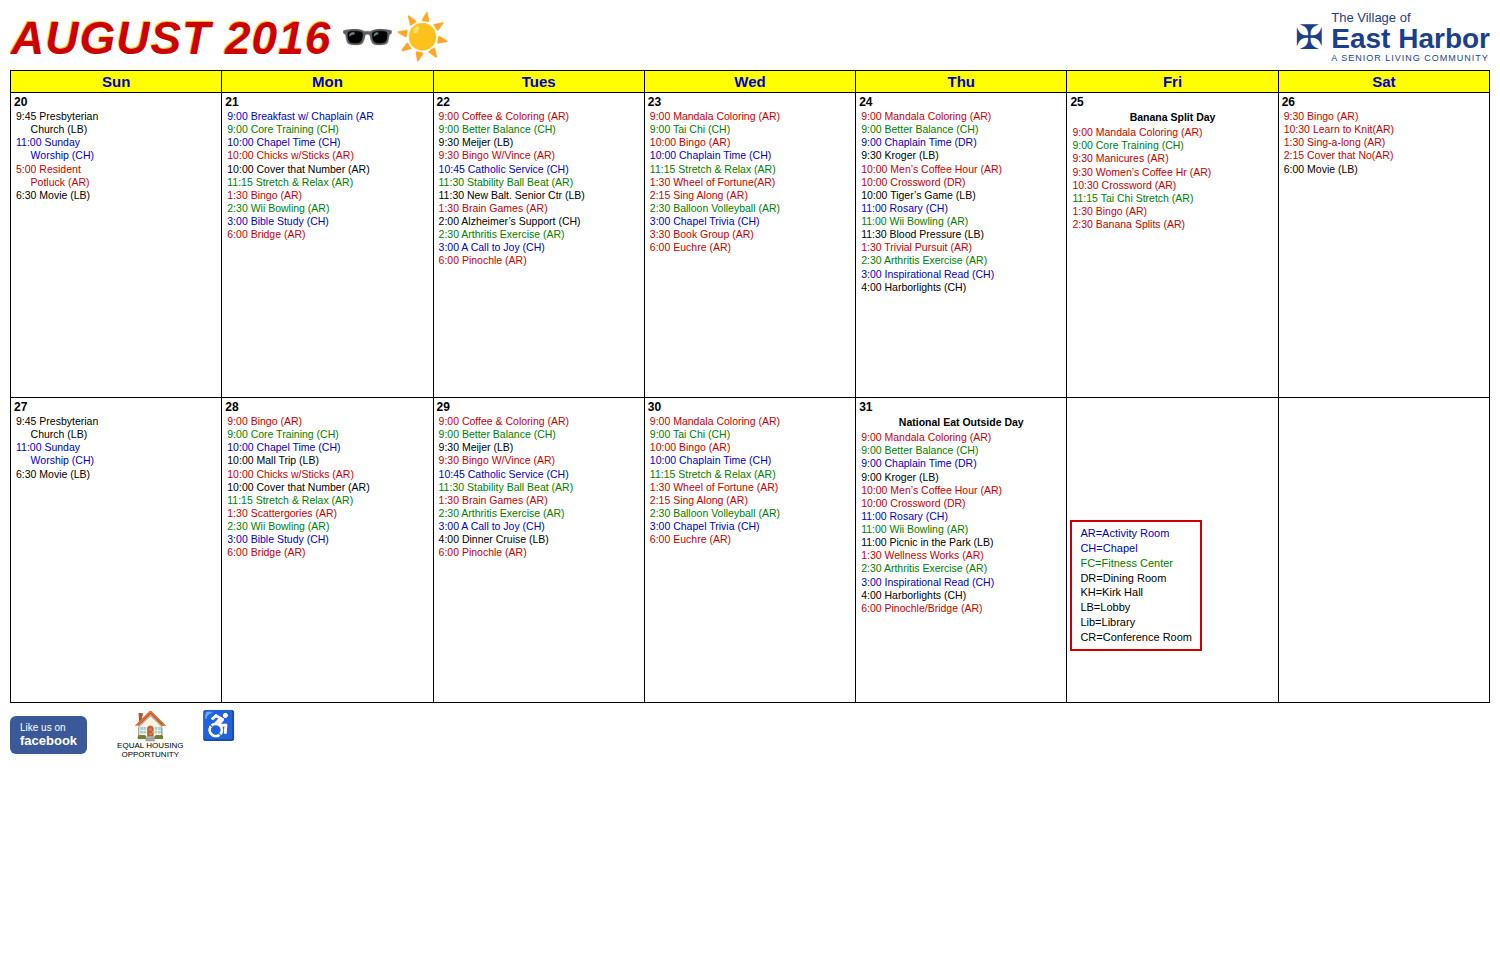AUGUST 2016
🕶️☀️
✠
The Village of
East Harbor
A SENIOR LIVING COMMUNITY
| Sun | Mon | Tues | Wed | Thu | Fri | Sat |
| --- | --- | --- | --- | --- | --- | --- |
| 20 9:45 Presbyterian Church (LB) 11:00 Sunday Worship (CH) 5:00 Resident Potluck (AR) 6:30 Movie (LB) | 21 9:00 Breakfast w/ Chaplain (AR 9:00 Core Training (CH) 10:00 Chapel Time (CH) 10:00 Chicks w/Sticks (AR) 10:00 Cover that Number (AR) 11:15 Stretch & Relax (AR) 1:30 Bingo (AR) 2:30 Wii Bowling (AR) 3:00 Bible Study (CH) 6:00 Bridge (AR) | 22 9:00 Coffee & Coloring (AR) 9:00 Better Balance (CH) 9:30 Meijer (LB) 9:30 Bingo W/Vince (AR) 10:45 Catholic Service (CH) 11:30 Stability Ball Beat (AR) 11:30 New Balt. Senior Ctr (LB) 1:30 Brain Games (AR) 2:00 Alzheimer’s Support (CH) 2:30 Arthritis Exercise (AR) 3:00 A Call to Joy (CH) 6:00 Pinochle (AR) | 23 9:00 Mandala Coloring (AR) 9:00 Tai Chi (CH) 10:00 Bingo (AR) 10:00 Chaplain Time (CH) 11:15 Stretch & Relax (AR) 1:30 Wheel of Fortune(AR) 2:15 Sing Along (AR) 2:30 Balloon Volleyball (AR) 3:00 Chapel Trivia (CH) 3:30 Book Group (AR) 6:00 Euchre (AR) | 24 9:00 Mandala Coloring (AR) 9:00 Better Balance (CH) 9:00 Chaplain Time (DR) 9:30 Kroger (LB) 10:00 Men’s Coffee Hour (AR) 10:00 Crossword (DR) 10:00 Tiger’s Game (LB) 11:00 Rosary (CH) 11:00 Wii Bowling (AR) 11:30 Blood Pressure (LB) 1:30 Trivial Pursuit (AR) 2:30 Arthritis Exercise (AR) 3:00 Inspirational Read (CH) 4:00 Harborlights (CH) | 25 Banana Split Day 9:00 Mandala Coloring (AR) 9:00 Core Training (CH) 9:30 Manicures (AR) 9:30 Women’s Coffee Hr (AR) 10:30 Crossword (AR) 11:15 Tai Chi Stretch (AR) 1:30 Bingo (AR) 2:30 Banana Splits (AR) | 26 9:30 Bingo (AR) 10:30 Learn to Knit(AR) 1:30 Sing-a-long (AR) 2:15 Cover that No(AR) 6:00 Movie (LB) |
| 27 9:45 Presbyterian Church (LB) 11:00 Sunday Worship (CH) 6:30 Movie (LB) | 28 9:00 Bingo (AR) 9:00 Core Training (CH) 10:00 Chapel Time (CH) 10:00 Mall Trip (LB) 10:00 Chicks w/Sticks (AR) 10:00 Cover that Number (AR) 11:15 Stretch & Relax (AR) 1:30 Scattergories (AR) 2:30 Wii Bowling (AR) 3:00 Bible Study (CH) 6:00 Bridge (AR) | 29 9:00 Coffee & Coloring (AR) 9:00 Better Balance (CH) 9:30 Meijer (LB) 9:30 Bingo W/Vince (AR) 10:45 Catholic Service (CH) 11:30 Stability Ball Beat (AR) 1:30 Brain Games (AR) 2:30 Arthritis Exercise (AR) 3:00 A Call to Joy (CH) 4:00 Dinner Cruise (LB) 6:00 Pinochle (AR) | 30 9:00 Mandala Coloring (AR) 9:00 Tai Chi (CH) 10:00 Bingo (AR) 10:00 Chaplain Time (CH) 11:15 Stretch & Relax (AR) 1:30 Wheel of Fortune (AR) 2:15 Sing Along (AR) 2:30 Balloon Volleyball (AR) 3:00 Chapel Trivia (CH) 6:00 Euchre (AR) | 31 National Eat Outside Day 9:00 Mandala Coloring (AR) 9:00 Better Balance (CH) 9:00 Chaplain Time (DR) 9:00 Kroger (LB) 10:00 Men’s Coffee Hour (AR) 10:00 Crossword (DR) 11:00 Rosary (CH) 11:00 Wii Bowling (AR) 11:00 Picnic in the Park (LB) 1:30 Wellness Works (AR) 2:30 Arthritis Exercise (AR) 3:00 Inspirational Read (CH) 4:00 Harborlights (CH) 6:00 Pinochle/Bridge (AR) | AR=Activity Room CH=Chapel FC=Fitness Center DR=Dining Room KH=Kirk Hall LB=Lobby Lib=Library CR=Conference Room | |
Like us on facebook
🏠 EQUAL HOUSING
OPPORTUNITY
♿